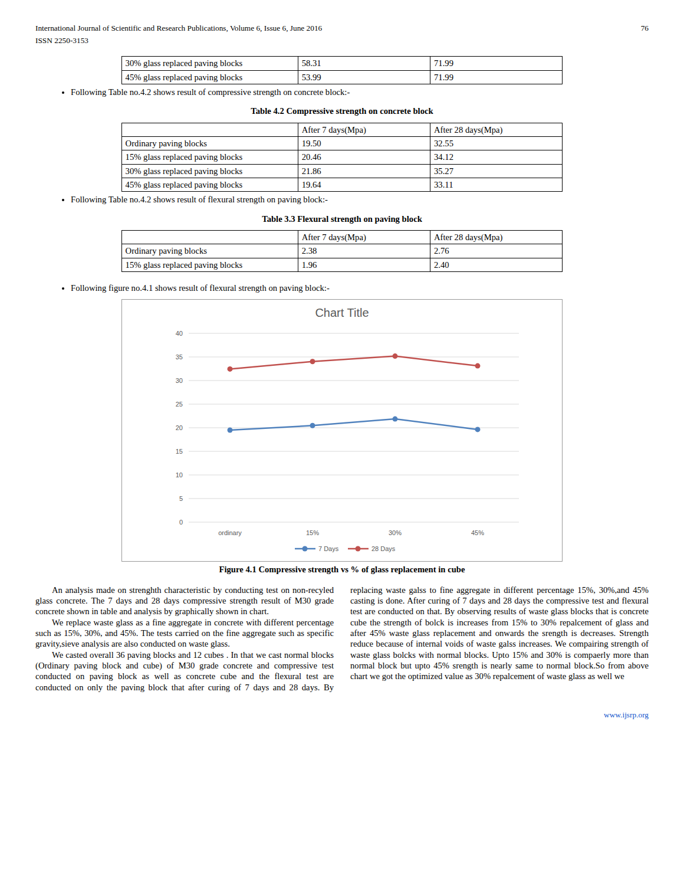International Journal of Scientific and Research Publications, Volume 6, Issue 6, June 2016 76
ISSN 2250-3153
| 30% glass replaced paving blocks | 58.31 | 71.99 |
| 45% glass replaced paving blocks | 53.99 | 71.99 |
Following Table no.4.2 shows result of compressive strength on concrete block:-
Table 4.2 Compressive strength on concrete block
| | After 7 days(Mpa) | After 28 days(Mpa) |
| Ordinary paving blocks | 19.50 | 32.55 |
| 15% glass replaced paving blocks | 20.46 | 34.12 |
| 30% glass replaced paving blocks | 21.86 | 35.27 |
| 45% glass replaced paving blocks | 19.64 | 33.11 |
Following Table no.4.2 shows result of flexural strength on paving block:-
Table 3.3 Flexural strength on paving block
| | After 7 days(Mpa) | After 28 days(Mpa) |
| Ordinary paving blocks | 2.38 | 2.76 |
| 15% glass replaced paving blocks | 1.96 | 2.40 |
Following figure no.4.1 shows result of flexural strength on paving block:-
Chart Title
40 35 30 25 20 15 10 5 0 ordinary 15% 30% 45% 7 Days 28 Days
Figure 4.1 Compressive strength vs % of glass replacement in cube
An analysis made on strenghth characteristic by conducting test on non-recyled glass concrete. The 7 days and 28 days compressive strength result of M30 grade concrete shown in table and analysis by graphically shown in chart.
We replace waste glass as a fine aggregate in concrete with different percentage such as 15%, 30%, and 45%. The tests carried on the fine aggregate such as specific gravity,sieve analysis are also conducted on waste glass.
We casted overall 36 paving blocks and 12 cubes . In that we cast normal blocks (Ordinary paving block and cube) of M30 grade concrete and compressive test conducted on paving block as well as concrete cube and the flexural test are conducted on only the paving block that after curing of 7 days and 28 days. By replacing waste galss to fine aggregate in different percentage 15%, 30%,and 45% casting is done. After curing of 7 days and 28 days the compressive test and flexural test are conducted on that. By observing results of waste glass blocks that is concrete cube the strength of bolck is increases from 15% to 30% repalcement of glass and after 45% waste glass replacement and onwards the srength is decreases. Strength reduce because of internal voids of waste galss increases. We compairing strength of waste glass bolcks with normal blocks. Upto 15% and 30% is compaerly more than normal block but upto 45% srength is nearly same to normal block.So from above chart we got the optimized value as 30% repalcement of waste glass as well we
www.ijsrp.org